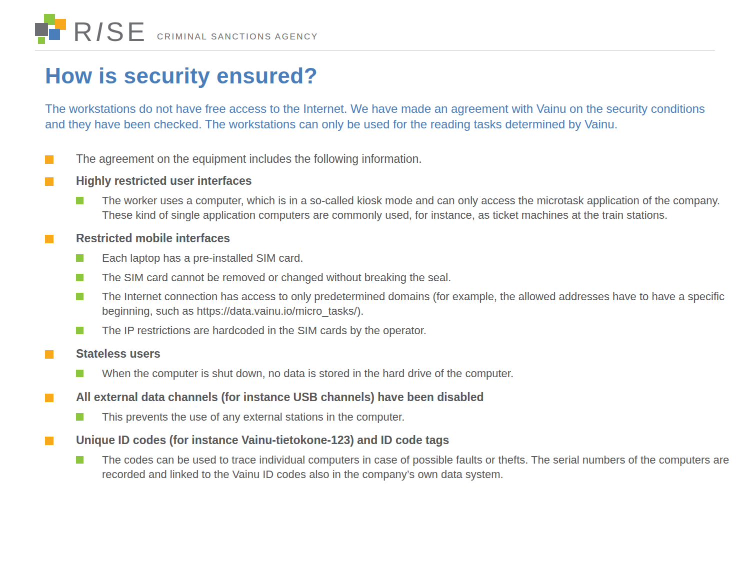RISE
CRIMINAL SANCTIONS AGENCY
How is security ensured?
The workstations do not have free access to the Internet. We have made an agreement with Vainu on the security conditions and they have been checked. The workstations can only be used for the reading tasks determined by Vainu.
The agreement on the equipment includes the following information.
Highly restricted user interfaces
The worker uses a computer, which is in a so-called kiosk mode and can only access the microtask application of the company. These kind of single application computers are commonly used, for instance, as ticket machines at the train stations.
Restricted mobile interfaces
Each laptop has a pre-installed SIM card.
The SIM card cannot be removed or changed without breaking the seal.
The Internet connection has access to only predetermined domains (for example, the allowed addresses have to have a specific beginning, such as https://data.vainu.io/micro_tasks/).
The IP restrictions are hardcoded in the SIM cards by the operator.
Stateless users
When the computer is shut down, no data is stored in the hard drive of the computer.
All external data channels (for instance USB channels) have been disabled
This prevents the use of any external stations in the computer.
Unique ID codes (for instance Vainu-tietokone-123) and ID code tags
The codes can be used to trace individual computers in case of possible faults or thefts. The serial numbers of the computers are recorded and linked to the Vainu ID codes also in the company’s own data system.